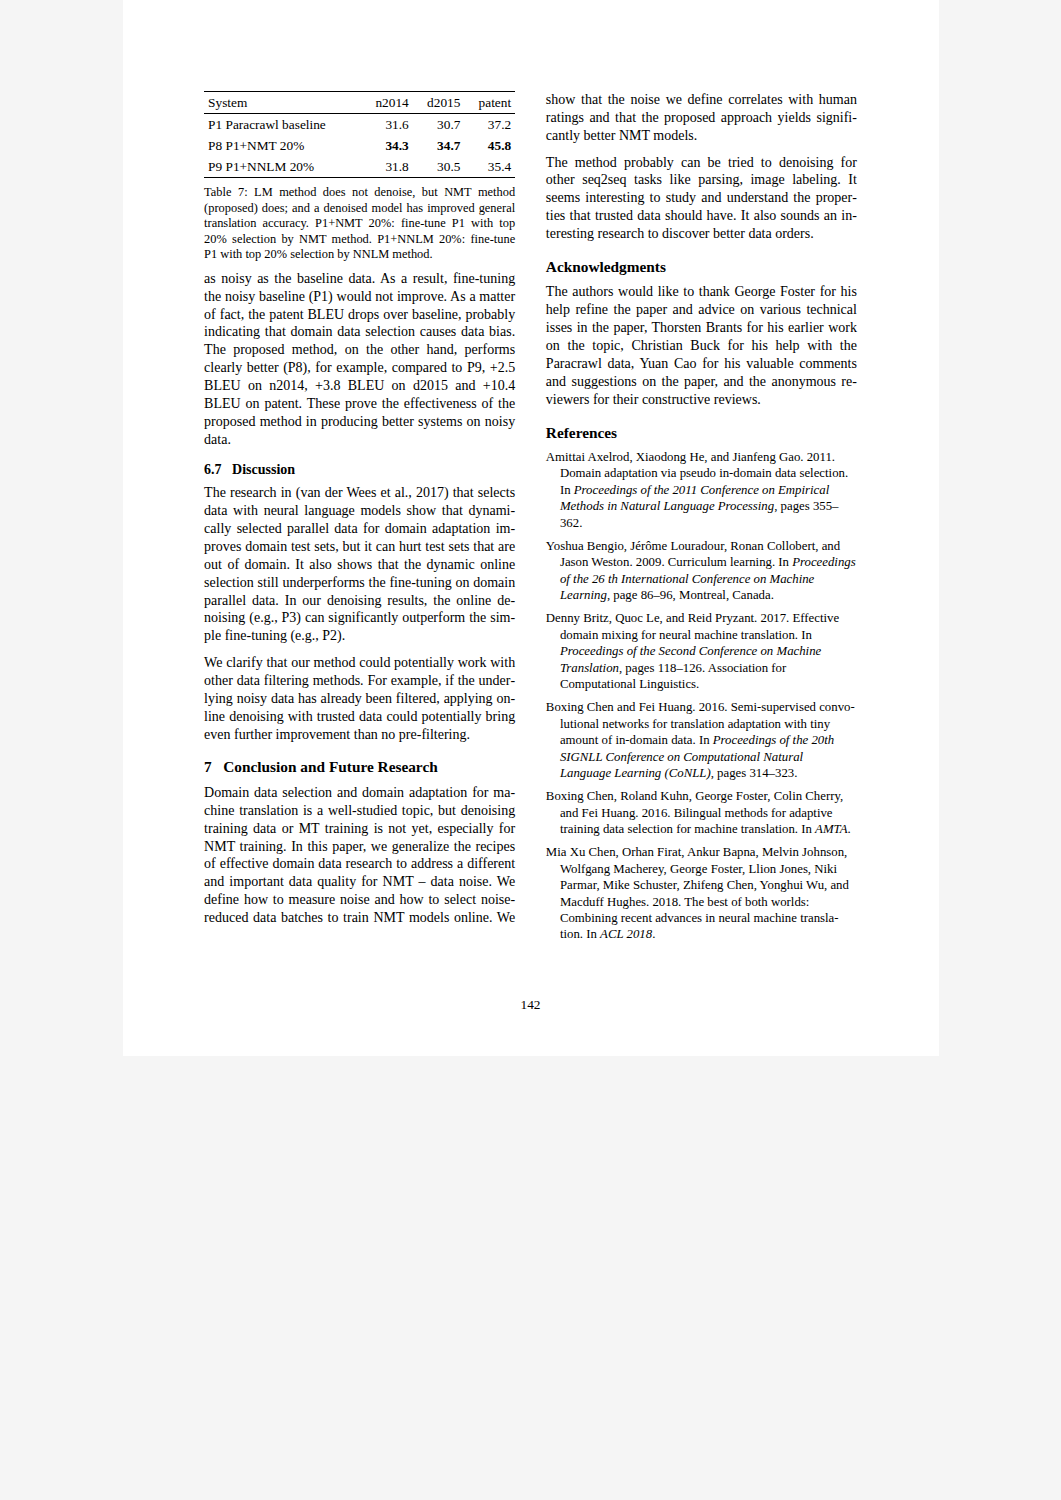| System | n2014 | d2015 | patent |
| --- | --- | --- | --- |
| P1 Paracrawl baseline | 31.6 | 30.7 | 37.2 |
| P8 P1+NMT 20% | 34.3 | 34.7 | 45.8 |
| P9 P1+NNLM 20% | 31.8 | 30.5 | 35.4 |
Table 7: LM method does not denoise, but NMT method (proposed) does; and a denoised model has improved general translation accuracy. P1+NMT 20%: fine-tune P1 with top 20% selection by NMT method. P1+NNLM 20%: fine-tune P1 with top 20% selection by NNLM method.
as noisy as the baseline data. As a result, fine-tuning the noisy baseline (P1) would not improve. As a matter of fact, the patent BLEU drops over baseline, probably indicating that domain data selection causes data bias. The proposed method, on the other hand, performs clearly better (P8), for example, compared to P9, +2.5 BLEU on n2014, +3.8 BLEU on d2015 and +10.4 BLEU on patent. These prove the effectiveness of the proposed method in producing better systems on noisy data.
6.7 Discussion
The research in (van der Wees et al., 2017) that selects data with neural language models show that dynamically selected parallel data for domain adaptation improves domain test sets, but it can hurt test sets that are out of domain. It also shows that the dynamic online selection still underperforms the fine-tuning on domain parallel data. In our denoising results, the online denoising (e.g., P3) can significantly outperform the simple fine-tuning (e.g., P2).
We clarify that our method could potentially work with other data filtering methods. For example, if the underlying noisy data has already been filtered, applying online denoising with trusted data could potentially bring even further improvement than no pre-filtering.
7 Conclusion and Future Research
Domain data selection and domain adaptation for machine translation is a well-studied topic, but denoising training data or MT training is not yet, especially for NMT training. In this paper, we generalize the recipes of effective domain data research to address a different and important data quality for NMT – data noise. We define how to measure noise and how to select noise-reduced data batches to train NMT models online. We show that the noise we define correlates with human ratings and that the proposed approach yields significantly better NMT models.
The method probably can be tried to denoising for other seq2seq tasks like parsing, image labeling. It seems interesting to study and understand the properties that trusted data should have. It also sounds an interesting research to discover better data orders.
Acknowledgments
The authors would like to thank George Foster for his help refine the paper and advice on various technical isses in the paper, Thorsten Brants for his earlier work on the topic, Christian Buck for his help with the Paracrawl data, Yuan Cao for his valuable comments and suggestions on the paper, and the anonymous reviewers for their constructive reviews.
References
Amittai Axelrod, Xiaodong He, and Jianfeng Gao. 2011. Domain adaptation via pseudo in-domain data selection. In Proceedings of the 2011 Conference on Empirical Methods in Natural Language Processing, pages 355–362.
Yoshua Bengio, Jérôme Louradour, Ronan Collobert, and Jason Weston. 2009. Curriculum learning. In Proceedings of the 26 th International Conference on Machine Learning, page 86–96, Montreal, Canada.
Denny Britz, Quoc Le, and Reid Pryzant. 2017. Effective domain mixing for neural machine translation. In Proceedings of the Second Conference on Machine Translation, pages 118–126. Association for Computational Linguistics.
Boxing Chen and Fei Huang. 2016. Semi-supervised convolutional networks for translation adaptation with tiny amount of in-domain data. In Proceedings of the 20th SIGNLL Conference on Computational Natural Language Learning (CoNLL), pages 314–323.
Boxing Chen, Roland Kuhn, George Foster, Colin Cherry, and Fei Huang. 2016. Bilingual methods for adaptive training data selection for machine translation. In AMTA.
Mia Xu Chen, Orhan Firat, Ankur Bapna, Melvin Johnson, Wolfgang Macherey, George Foster, Llion Jones, Niki Parmar, Mike Schuster, Zhifeng Chen, Yonghui Wu, and Macduff Hughes. 2018. The best of both worlds: Combining recent advances in neural machine translation. In ACL 2018.
142